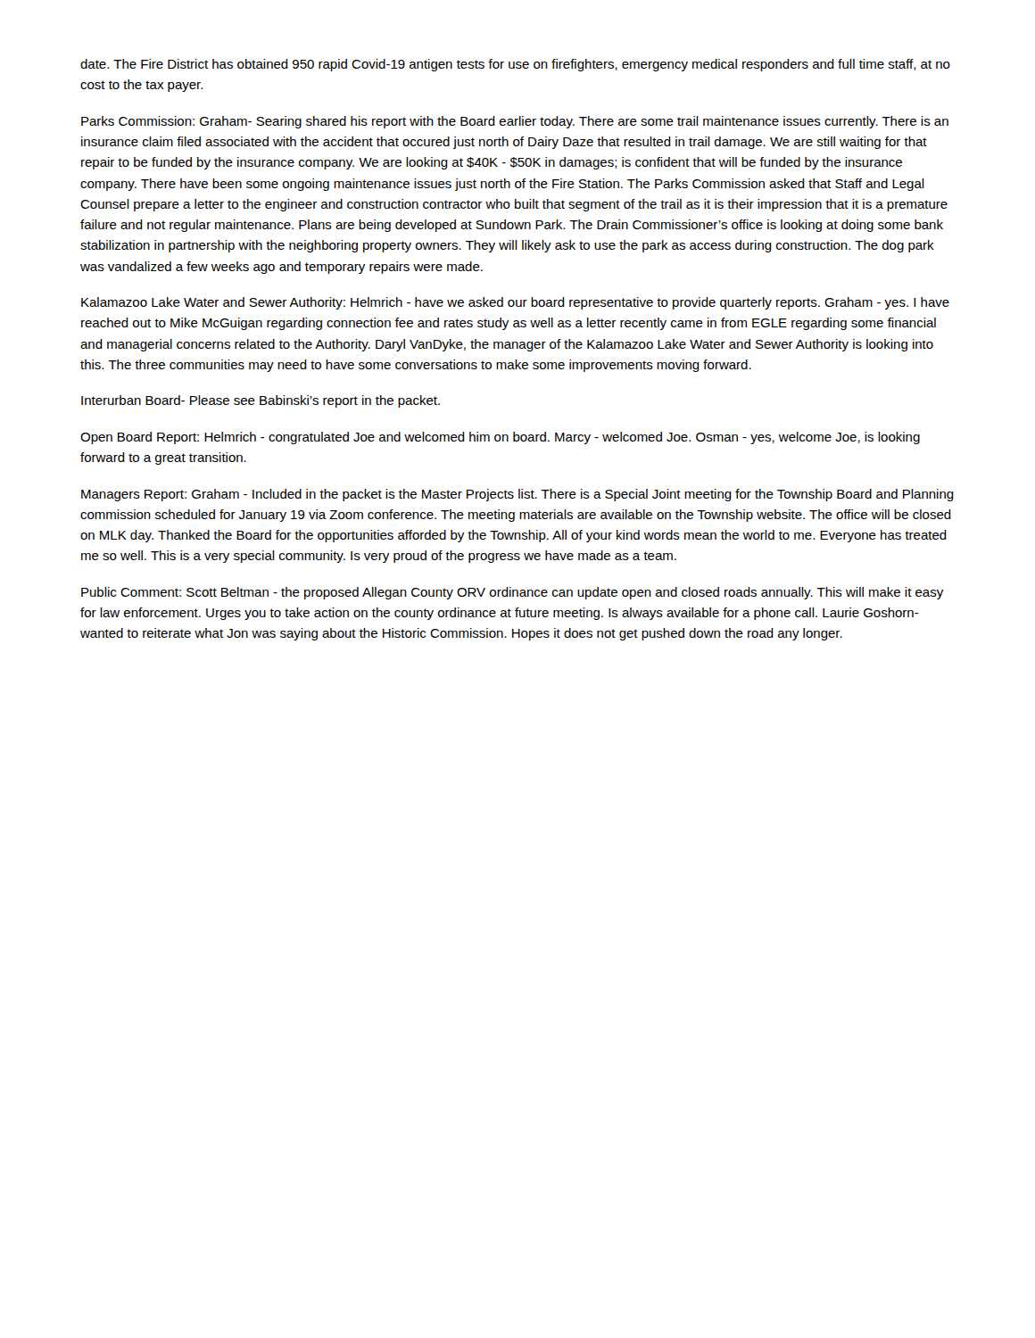date. The Fire District has obtained 950 rapid Covid-19 antigen tests for use on firefighters, emergency medical responders and full time staff, at no cost to the tax payer.
Parks Commission: Graham- Searing shared his report with the Board earlier today. There are some trail maintenance issues currently. There is an insurance claim filed associated with the accident that occured just north of Dairy Daze that resulted in trail damage. We are still waiting for that repair to be funded by the insurance company. We are looking at $40K - $50K in damages; is confident that will be funded by the insurance company. There have been some ongoing maintenance issues just north of the Fire Station. The Parks Commission asked that Staff and Legal Counsel prepare a letter to the engineer and construction contractor who built that segment of the trail as it is their impression that it is a premature failure and not regular maintenance. Plans are being developed at Sundown Park. The Drain Commissioner’s office is looking at doing some bank stabilization in partnership with the neighboring property owners. They will likely ask to use the park as access during construction. The dog park was vandalized a few weeks ago and temporary repairs were made.
Kalamazoo Lake Water and Sewer Authority: Helmrich - have we asked our board representative to provide quarterly reports. Graham - yes. I have reached out to Mike McGuigan regarding connection fee and rates study as well as a letter recently came in from EGLE regarding some financial and managerial concerns related to the Authority. Daryl VanDyke, the manager of the Kalamazoo Lake Water and Sewer Authority is looking into this. The three communities may need to have some conversations to make some improvements moving forward.
Interurban Board- Please see Babinski’s report in the packet.
Open Board Report: Helmrich - congratulated Joe and welcomed him on board. Marcy - welcomed Joe. Osman - yes, welcome Joe, is looking forward to a great transition.
Managers Report: Graham - Included in the packet is the Master Projects list. There is a Special Joint meeting for the Township Board and Planning commission scheduled for January 19 via Zoom conference. The meeting materials are available on the Township website. The office will be closed on MLK day. Thanked the Board for the opportunities afforded by the Township. All of your kind words mean the world to me. Everyone has treated me so well. This is a very special community. Is very proud of the progress we have made as a team.
Public Comment: Scott Beltman - the proposed Allegan County ORV ordinance can update open and closed roads annually. This will make it easy for law enforcement. Urges you to take action on the county ordinance at future meeting. Is always available for a phone call. Laurie Goshorn- wanted to reiterate what Jon was saying about the Historic Commission. Hopes it does not get pushed down the road any longer.